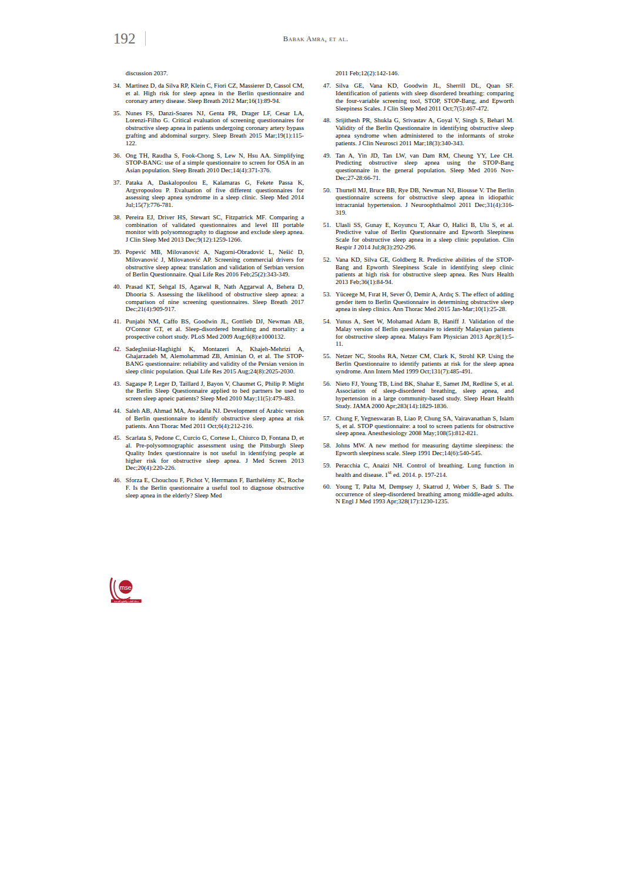192
Babak Amra, et al.
discussion 2037.
34. Martinez D, da Silva RP, Klein C, Fiori CZ, Massierer D, Cassol CM, et al. High risk for sleep apnea in the Berlin questionnaire and coronary artery disease. Sleep Breath 2012 Mar;16(1):89-94.
35. Nunes FS, Danzi-Soares NJ, Genta PR, Drager LF, Cesar LA, Lorenzi-Filho G. Critical evaluation of screening questionnaires for obstructive sleep apnea in patients undergoing coronary artery bypass grafting and abdominal surgery. Sleep Breath 2015 Mar;19(1):115-122.
36. Ong TH, Raudha S, Fook-Chong S, Lew N, Hsu AA. Simplifying STOP-BANG: use of a simple questionnaire to screen for OSA in an Asian population. Sleep Breath 2010 Dec;14(4):371-376.
37. Pataka A, Daskalopoulou E, Kalamaras G, Fekete Passa K, Argyropoulou P. Evaluation of five different questionnaires for assessing sleep apnea syndrome in a sleep clinic. Sleep Med 2014 Jul;15(7):776-781.
38. Pereira EJ, Driver HS, Stewart SC, Fitzpatrick MF. Comparing a combination of validated questionnaires and level III portable monitor with polysomnography to diagnose and exclude sleep apnea. J Clin Sleep Med 2013 Dec;9(12):1259-1266.
39. Popević MB, Milovanović A, Nagorni-Obradović L, Nešić D, Milovanović J, Milovanović AP. Screening commercial drivers for obstructive sleep apnea: translation and validation of Serbian version of Berlin Questionnaire. Qual Life Res 2016 Feb;25(2):343-349.
40. Prasad KT, Sehgal IS, Agarwal R, Nath Aggarwal A, Behera D, Dhooria S. Assessing the likelihood of obstructive sleep apnea: a comparison of nine screening questionnaires. Sleep Breath 2017 Dec;21(4):909-917.
41. Punjabi NM, Caffo BS, Goodwin JL, Gottlieb DJ, Newman AB, O'Connor GT, et al. Sleep-disordered breathing and mortality: a prospective cohort study. PLoS Med 2009 Aug;6(8):e1000132.
42. Sadeghniiat-Haghighi K, Montazeri A, Khajeh-Mehrizi A, Ghajarzadeh M, Alemohammad ZB, Aminian O, et al. The STOP-BANG questionnaire: reliability and validity of the Persian version in sleep clinic population. Qual Life Res 2015 Aug;24(8):2025-2030.
43. Sagaspe P, Leger D, Taillard J, Bayon V, Chaumet G, Philip P. Might the Berlin Sleep Questionnaire applied to bed partners be used to screen sleep apneic patients? Sleep Med 2010 May;11(5):479-483.
44. Saleh AB, Ahmad MA, Awadalla NJ. Development of Arabic version of Berlin questionnaire to identify obstructive sleep apnea at risk patients. Ann Thorac Med 2011 Oct;6(4):212-216.
45. Scarlata S, Pedone C, Curcio G, Cortese L, Chiurco D, Fontana D, et al. Pre-polysomnographic assessment using the Pittsburgh Sleep Quality Index questionnaire is not useful in identifying people at higher risk for obstructive sleep apnea. J Med Screen 2013 Dec;20(4):220-226.
46. Sforza E, Chouchou F, Pichot V, Herrmann F, Barthélémy JC, Roche F. Is the Berlin questionnaire a useful tool to diagnose obstructive sleep apnea in the elderly? Sleep Med
2011 Feb;12(2):142-146.
47. Silva GE, Vana KD, Goodwin JL, Sherrill DL, Quan SF. Identification of patients with sleep disordered breathing: comparing the four-variable screening tool, STOP, STOP-Bang, and Epworth Sleepiness Scales. J Clin Sleep Med 2011 Oct;7(5):467-472.
48. Srijithesh PR, Shukla G, Srivastav A, Goyal V, Singh S, Behari M. Validity of the Berlin Questionnaire in identifying obstructive sleep apnea syndrome when administered to the informants of stroke patients. J Clin Neurosci 2011 Mar;18(3):340-343.
49. Tan A, Yin JD, Tan LW, van Dam RM, Cheung YY, Lee CH. Predicting obstructive sleep apnea using the STOP-Bang questionnaire in the general population. Sleep Med 2016 Nov-Dec;27-28:66-71.
50. Thurtell MJ, Bruce BB, Rye DB, Newman NJ, Biousse V. The Berlin questionnaire screens for obstructive sleep apnea in idiopathic intracranial hypertension. J Neuroophthalmol 2011 Dec;31(4):316-319.
51. Ulasli SS, Gunay E, Koyuncu T, Akar O, Halici B, Ulu S, et al. Predictive value of Berlin Questionnaire and Epworth Sleepiness Scale for obstructive sleep apnea in a sleep clinic population. Clin Respir J 2014 Jul;8(3):292-296.
52. Vana KD, Silva GE, Goldberg R. Predictive abilities of the STOP-Bang and Epworth Sleepiness Scale in identifying sleep clinic patients at high risk for obstructive sleep apnea. Res Nurs Health 2013 Feb;36(1):84-94.
53. Yüceege M, Fırat H, Sever Ö, Demir A, Ardıç S. The effect of adding gender item to Berlin Questionnaire in determining obstructive sleep apnea in sleep clinics. Ann Thorac Med 2015 Jan-Mar;10(1):25-28.
54. Yunus A, Seet W, Mohamad Adam B, Haniff J. Validation of the Malay version of Berlin questionnaire to identify Malaysian patients for obstructive sleep apnea. Malays Fam Physician 2013 Apr;8(1):5-11.
55. Netzer NC, Stoohs RA, Netzer CM, Clark K, Strohl KP. Using the Berlin Questionnaire to identify patients at risk for the sleep apnea syndrome. Ann Intern Med 1999 Oct;131(7):485-491.
56. Nieto FJ, Young TB, Lind BK, Shahar E, Samet JM, Redline S, et al. Association of sleep-disordered breathing, sleep apnea, and hypertension in a large community-based study. Sleep Heart Health Study. JAMA 2000 Apr;283(14):1829-1836.
57. Chung F, Yegneswaran B, Liao P, Chung SA, Vairavanathan S, Islam S, et al. STOP questionnaire: a tool to screen patients for obstructive sleep apnea. Anesthesiology 2008 May;108(5):812-821.
58. Johns MW. A new method for measuring daytime sleepiness: the Epworth sleepiness scale. Sleep 1991 Dec;14(6):540-545.
59. Peracchia C, Anaizi NH. Control of breathing. Lung function in health and disease. 1st ed. 2014. p. 197-214.
60. Young T, Palta M, Dempsey J, Skatrud J, Weber S, Badr S. The occurrence of sleep-disordered breathing among middle-aged adults. N Engl J Med 1993 Apr;328(17):1230-1235.
mse مجلة الطب والعلوم الصحية